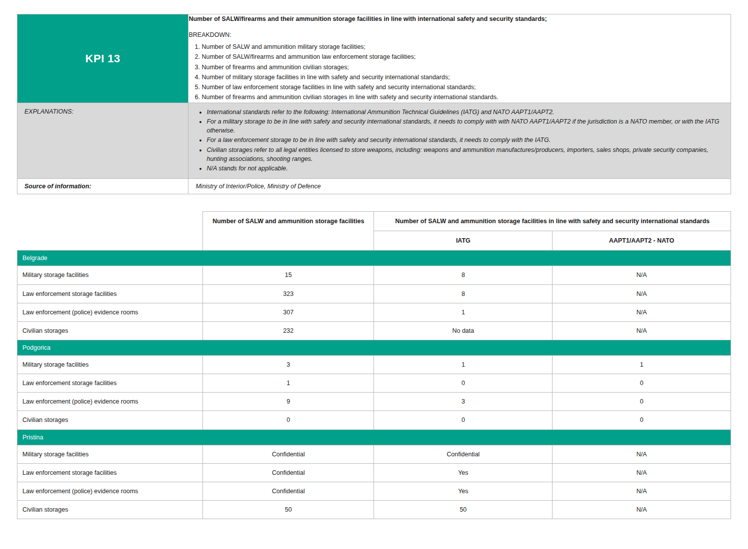| KPI 13 | Number of SALW/firearms and their ammunition storage facilities in line with international safety and security standards; BREAKDOWN: Number of SALW and ammunition military storage facilities; Number of SALW/firearms and ammunition law enforcement storage facilities; Number of firearms and ammunition civilian storages; Number of military storage facilities in line with safety and security international standards; Number of law enforcement storage facilities in line with safety and security international standards; Number of firearms and ammunition civilian storages in line with safety and security international standards. |
| EXPLANATIONS: | International standards refer to the following: International Ammunition Technical Guidelines (IATG) and NATO AAPT1/AAPT2. For a military storage to be in line with safety and security international standards, it needs to comply with with NATO AAPT1/AAPT2 if the jurisdiction is a NATO member, or with the IATG otherwise. For a law enforcement storage to be in line with safety and security international standards, it needs to comply with the IATG. Civilian storages refer to all legal entities licensed to store weapons, including: weapons and ammunition manufactures/producers, importers, sales shops, private security companies, hunting associations, shooting ranges. N/A stands for not applicable. |
| Source of information: | Ministry of Interior/Police, Ministry of Defence |
| | Number of SALW and ammunition storage facilities | Number of SALW and ammunition storage facilities in line with safety and security international standards |
| --- | --- | --- |
| IATG | AAPT1/AAPT2 - NATO |
| Belgrade |
| Military storage facilities | 15 | 8 | N/A |
| Law enforcement storage facilities | 323 | 8 | N/A |
| Law enforcement (police) evidence rooms | 307 | 1 | N/A |
| Civilian storages | 232 | No data | N/A |
| Podgorica |
| Military storage facilities | 3 | 1 | 1 |
| Law enforcement storage facilities | 1 | 0 | 0 |
| Law enforcement (police) evidence rooms | 9 | 3 | 0 |
| Civilian storages | 0 | 0 | 0 |
| Pristina |
| Military storage facilities | Confidential | Confidential | N/A |
| Law enforcement storage facilities | Confidential | Yes | N/A |
| Law enforcement (police) evidence rooms | Confidential | Yes | N/A |
| Civilian storages | 50 | 50 | N/A |